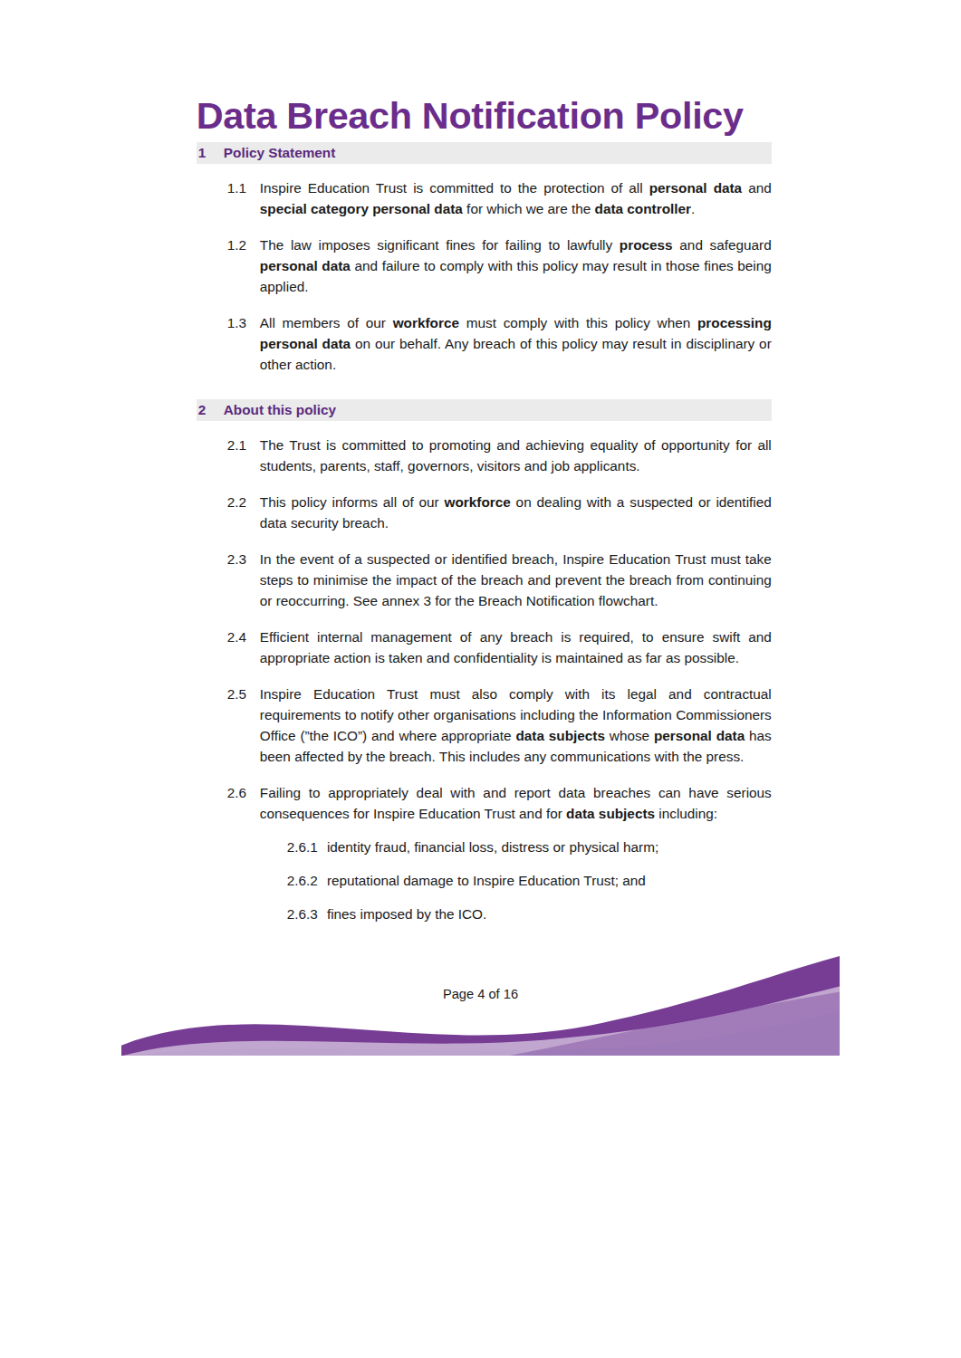Data Breach Notification Policy
1 Policy Statement
1.1 Inspire Education Trust is committed to the protection of all personal data and special category personal data for which we are the data controller.
1.2 The law imposes significant fines for failing to lawfully process and safeguard personal data and failure to comply with this policy may result in those fines being applied.
1.3 All members of our workforce must comply with this policy when processing personal data on our behalf. Any breach of this policy may result in disciplinary or other action.
2 About this policy
2.1 The Trust is committed to promoting and achieving equality of opportunity for all students, parents, staff, governors, visitors and job applicants.
2.2 This policy informs all of our workforce on dealing with a suspected or identified data security breach.
2.3 In the event of a suspected or identified breach, Inspire Education Trust must take steps to minimise the impact of the breach and prevent the breach from continuing or reoccurring. See annex 3 for the Breach Notification flowchart.
2.4 Efficient internal management of any breach is required, to ensure swift and appropriate action is taken and confidentiality is maintained as far as possible.
2.5 Inspire Education Trust must also comply with its legal and contractual requirements to notify other organisations including the Information Commissioners Office (”the ICO”) and where appropriate data subjects whose personal data has been affected by the breach. This includes any communications with the press.
2.6 Failing to appropriately deal with and report data breaches can have serious consequences for Inspire Education Trust and for data subjects including:
2.6.1 identity fraud, financial loss, distress or physical harm;
2.6.2 reputational damage to Inspire Education Trust; and
2.6.3 fines imposed by the ICO.
Page 4 of 16